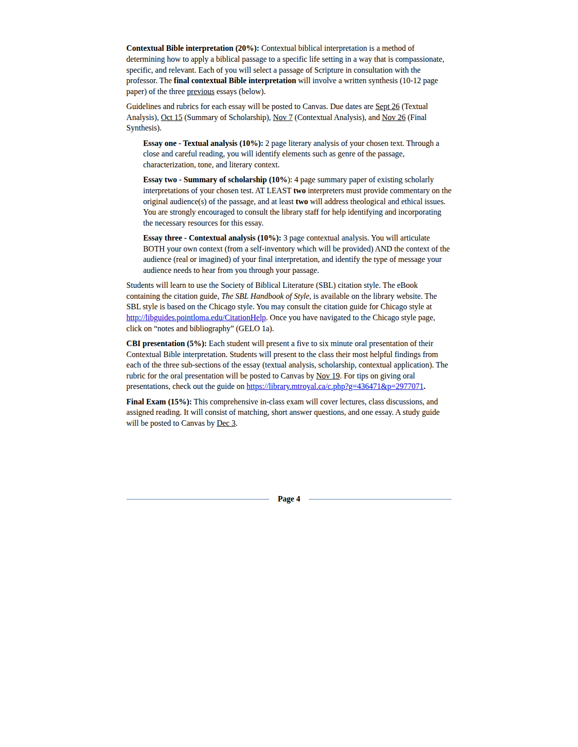Contextual Bible interpretation (20%): Contextual biblical interpretation is a method of determining how to apply a biblical passage to a specific life setting in a way that is compassionate, specific, and relevant. Each of you will select a passage of Scripture in consultation with the professor. The final contextual Bible interpretation will involve a written synthesis (10-12 page paper) of the three previous essays (below).
Guidelines and rubrics for each essay will be posted to Canvas. Due dates are Sept 26 (Textual Analysis), Oct 15 (Summary of Scholarship), Nov 7 (Contextual Analysis), and Nov 26 (Final Synthesis).
Essay one - Textual analysis (10%): 2 page literary analysis of your chosen text. Through a close and careful reading, you will identify elements such as genre of the passage, characterization, tone, and literary context.
Essay two - Summary of scholarship (10%): 4 page summary paper of existing scholarly interpretations of your chosen test. AT LEAST two interpreters must provide commentary on the original audience(s) of the passage, and at least two will address theological and ethical issues. You are strongly encouraged to consult the library staff for help identifying and incorporating the necessary resources for this essay.
Essay three - Contextual analysis (10%): 3 page contextual analysis. You will articulate BOTH your own context (from a self-inventory which will be provided) AND the context of the audience (real or imagined) of your final interpretation, and identify the type of message your audience needs to hear from you through your passage.
Students will learn to use the Society of Biblical Literature (SBL) citation style. The eBook containing the citation guide, The SBL Handbook of Style, is available on the library website. The SBL style is based on the Chicago style. You may consult the citation guide for Chicago style at http://libguides.pointloma.edu/CitationHelp. Once you have navigated to the Chicago style page, click on “notes and bibliography” (GELO 1a).
CBI presentation (5%): Each student will present a five to six minute oral presentation of their Contextual Bible interpretation. Students will present to the class their most helpful findings from each of the three sub-sections of the essay (textual analysis, scholarship, contextual application). The rubric for the oral presentation will be posted to Canvas by Nov 19. For tips on giving oral presentations, check out the guide on https://library.mtroyal.ca/c.php?g=436471&p=2977071.
Final Exam (15%): This comprehensive in-class exam will cover lectures, class discussions, and assigned reading. It will consist of matching, short answer questions, and one essay. A study guide will be posted to Canvas by Dec 3.
Page 4